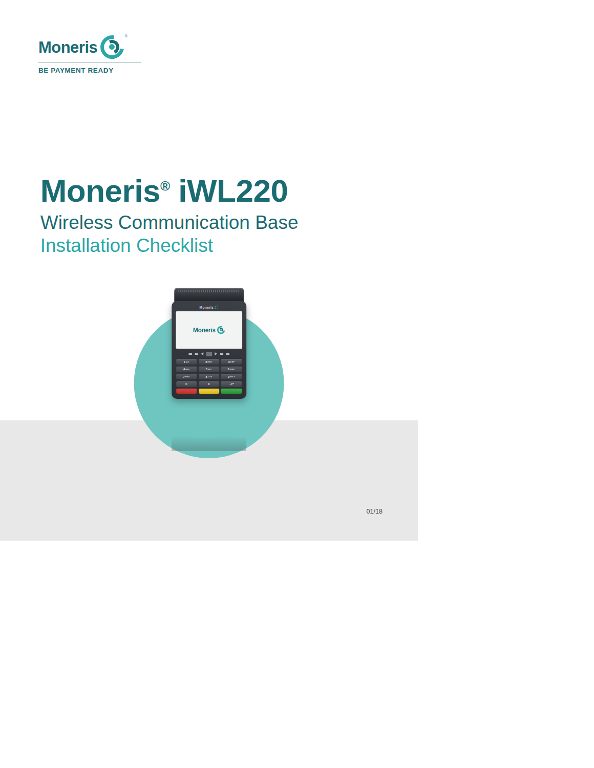Moneris ®
BE PAYMENT READY
Moneris® iWL220
Wireless Communication Base
Installation Checklist
Moneris
Moneris
1QZ
2ABC
3DEF
4GHI
5JKL
6MNO
7PRS
8TUV
9WXY
F
0
.,#*
01/18